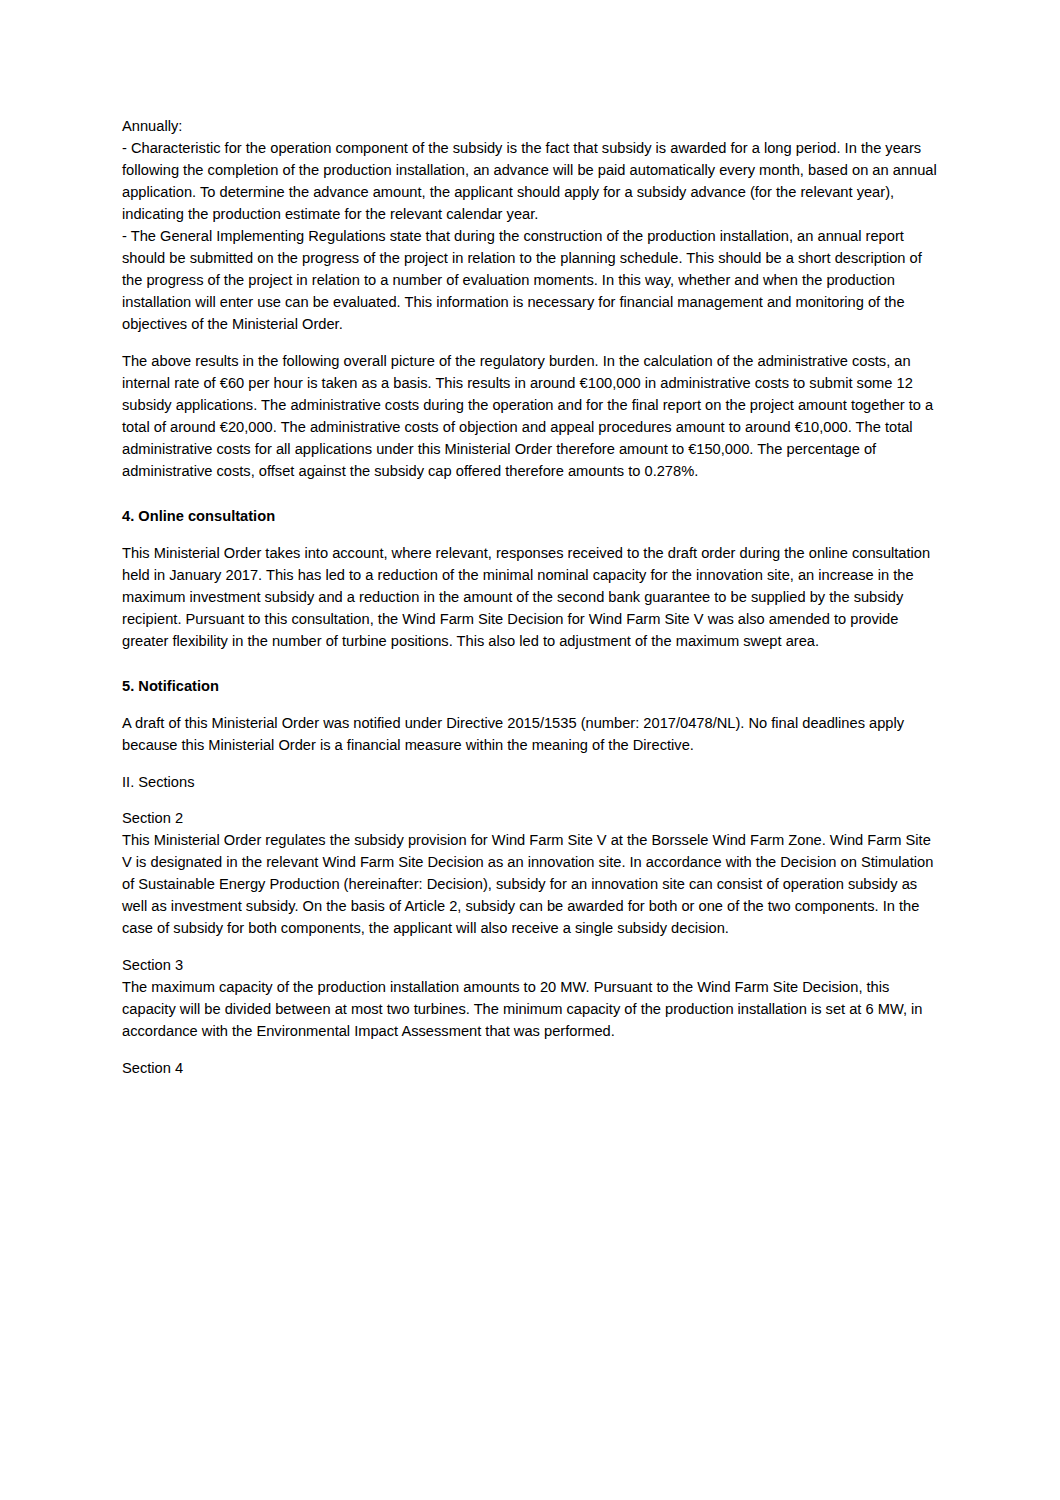Annually:
- Characteristic for the operation component of the subsidy is the fact that subsidy is awarded for a long period. In the years following the completion of the production installation, an advance will be paid automatically every month, based on an annual application. To determine the advance amount, the applicant should apply for a subsidy advance (for the relevant year), indicating the production estimate for the relevant calendar year.
- The General Implementing Regulations state that during the construction of the production installation, an annual report should be submitted on the progress of the project in relation to the planning schedule. This should be a short description of the progress of the project in relation to a number of evaluation moments. In this way, whether and when the production installation will enter use can be evaluated. This information is necessary for financial management and monitoring of the objectives of the Ministerial Order.
The above results in the following overall picture of the regulatory burden. In the calculation of the administrative costs, an internal rate of €60 per hour is taken as a basis. This results in around €100,000 in administrative costs to submit some 12 subsidy applications. The administrative costs during the operation and for the final report on the project amount together to a total of around €20,000. The administrative costs of objection and appeal procedures amount to around €10,000. The total administrative costs for all applications under this Ministerial Order therefore amount to €150,000. The percentage of administrative costs, offset against the subsidy cap offered therefore amounts to 0.278%.
4. Online consultation
This Ministerial Order takes into account, where relevant, responses received to the draft order during the online consultation held in January 2017. This has led to a reduction of the minimal nominal capacity for the innovation site, an increase in the maximum investment subsidy and a reduction in the amount of the second bank guarantee to be supplied by the subsidy recipient. Pursuant to this consultation, the Wind Farm Site Decision for Wind Farm Site V was also amended to provide greater flexibility in the number of turbine positions. This also led to adjustment of the maximum swept area.
5. Notification
A draft of this Ministerial Order was notified under Directive 2015/1535 (number: 2017/0478/NL). No final deadlines apply because this Ministerial Order is a financial measure within the meaning of the Directive.
II. Sections
Section 2
This Ministerial Order regulates the subsidy provision for Wind Farm Site V at the Borssele Wind Farm Zone. Wind Farm Site V is designated in the relevant Wind Farm Site Decision as an innovation site. In accordance with the Decision on Stimulation of Sustainable Energy Production (hereinafter: Decision), subsidy for an innovation site can consist of operation subsidy as well as investment subsidy. On the basis of Article 2, subsidy can be awarded for both or one of the two components. In the case of subsidy for both components, the applicant will also receive a single subsidy decision.
Section 3
The maximum capacity of the production installation amounts to 20 MW. Pursuant to the Wind Farm Site Decision, this capacity will be divided between at most two turbines. The minimum capacity of the production installation is set at 6 MW, in accordance with the Environmental Impact Assessment that was performed.
Section 4